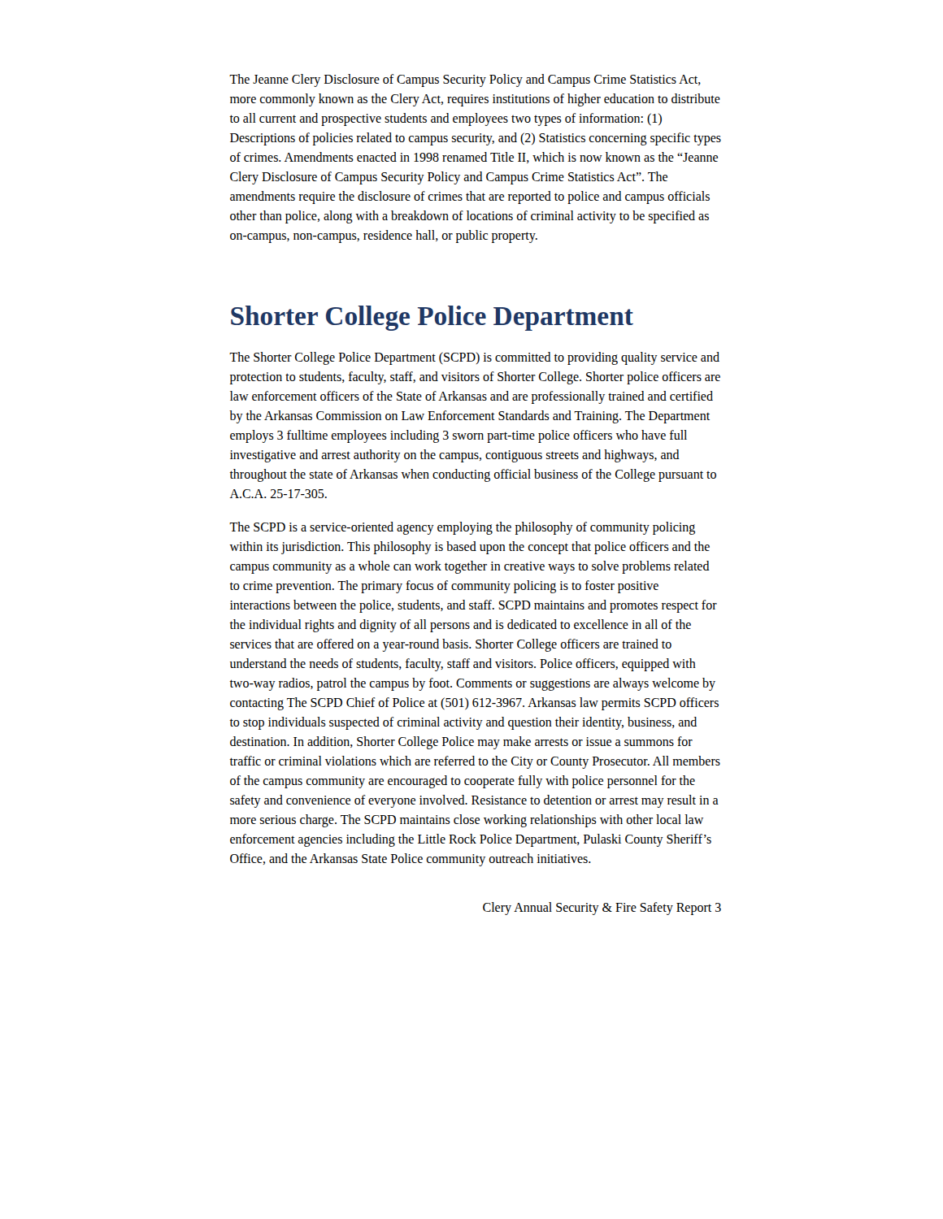The Jeanne Clery Disclosure of Campus Security Policy and Campus Crime Statistics Act, more commonly known as the Clery Act, requires institutions of higher education to distribute to all current and prospective students and employees two types of information: (1) Descriptions of policies related to campus security, and (2) Statistics concerning specific types of crimes. Amendments enacted in 1998 renamed Title II, which is now known as the “Jeanne Clery Disclosure of Campus Security Policy and Campus Crime Statistics Act”. The amendments require the disclosure of crimes that are reported to police and campus officials other than police, along with a breakdown of locations of criminal activity to be specified as on-campus, non-campus, residence hall, or public property.
Shorter College Police Department
The Shorter College Police Department (SCPD) is committed to providing quality service and protection to students, faculty, staff, and visitors of Shorter College. Shorter police officers are law enforcement officers of the State of Arkansas and are professionally trained and certified by the Arkansas Commission on Law Enforcement Standards and Training. The Department employs 3 fulltime employees including 3 sworn part-time police officers who have full investigative and arrest authority on the campus, contiguous streets and highways, and throughout the state of Arkansas when conducting official business of the College pursuant to A.C.A. 25-17-305.
The SCPD is a service-oriented agency employing the philosophy of community policing within its jurisdiction. This philosophy is based upon the concept that police officers and the campus community as a whole can work together in creative ways to solve problems related to crime prevention. The primary focus of community policing is to foster positive interactions between the police, students, and staff. SCPD maintains and promotes respect for the individual rights and dignity of all persons and is dedicated to excellence in all of the services that are offered on a year-round basis. Shorter College officers are trained to understand the needs of students, faculty, staff and visitors. Police officers, equipped with two-way radios, patrol the campus by foot. Comments or suggestions are always welcome by contacting The SCPD Chief of Police at (501) 612-3967. Arkansas law permits SCPD officers to stop individuals suspected of criminal activity and question their identity, business, and destination. In addition, Shorter College Police may make arrests or issue a summons for traffic or criminal violations which are referred to the City or County Prosecutor. All members of the campus community are encouraged to cooperate fully with police personnel for the safety and convenience of everyone involved. Resistance to detention or arrest may result in a more serious charge. The SCPD maintains close working relationships with other local law enforcement agencies including the Little Rock Police Department, Pulaski County Sheriff’s Office, and the Arkansas State Police community outreach initiatives.
Clery Annual Security & Fire Safety Report 3